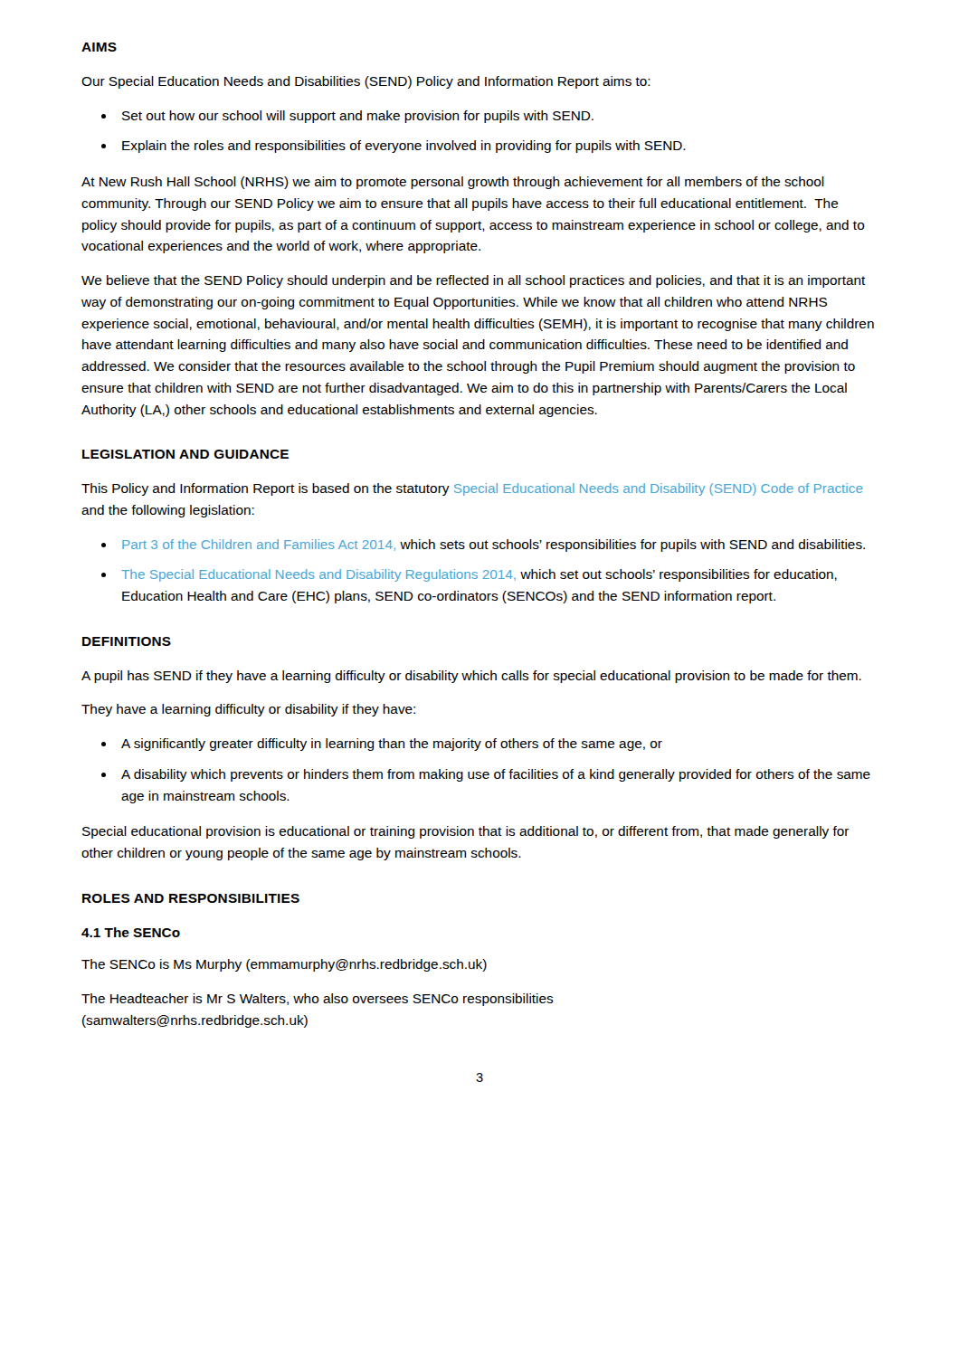AIMS
Our Special Education Needs and Disabilities (SEND) Policy and Information Report aims to:
Set out how our school will support and make provision for pupils with SEND.
Explain the roles and responsibilities of everyone involved in providing for pupils with SEND.
At New Rush Hall School (NRHS) we aim to promote personal growth through achievement for all members of the school community. Through our SEND Policy we aim to ensure that all pupils have access to their full educational entitlement. The policy should provide for pupils, as part of a continuum of support, access to mainstream experience in school or college, and to vocational experiences and the world of work, where appropriate.
We believe that the SEND Policy should underpin and be reflected in all school practices and policies, and that it is an important way of demonstrating our on-going commitment to Equal Opportunities. While we know that all children who attend NRHS experience social, emotional, behavioural, and/or mental health difficulties (SEMH), it is important to recognise that many children have attendant learning difficulties and many also have social and communication difficulties. These need to be identified and addressed. We consider that the resources available to the school through the Pupil Premium should augment the provision to ensure that children with SEND are not further disadvantaged. We aim to do this in partnership with Parents/Carers the Local Authority (LA,) other schools and educational establishments and external agencies.
LEGISLATION AND GUIDANCE
This Policy and Information Report is based on the statutory Special Educational Needs and Disability (SEND) Code of Practice and the following legislation:
Part 3 of the Children and Families Act 2014, which sets out schools’ responsibilities for pupils with SEND and disabilities.
The Special Educational Needs and Disability Regulations 2014, which set out schools’ responsibilities for education, Education Health and Care (EHC) plans, SEND co-ordinators (SENCOs) and the SEND information report.
DEFINITIONS
A pupil has SEND if they have a learning difficulty or disability which calls for special educational provision to be made for them.
They have a learning difficulty or disability if they have:
A significantly greater difficulty in learning than the majority of others of the same age, or
A disability which prevents or hinders them from making use of facilities of a kind generally provided for others of the same age in mainstream schools.
Special educational provision is educational or training provision that is additional to, or different from, that made generally for other children or young people of the same age by mainstream schools.
ROLES AND RESPONSIBILITIES
4.1 The SENCo
The SENCo is Ms Murphy (emmamurphy@nrhs.redbridge.sch.uk)
The Headteacher is Mr S Walters, who also oversees SENCo responsibilities
(samwalters@nrhs.redbridge.sch.uk)
3